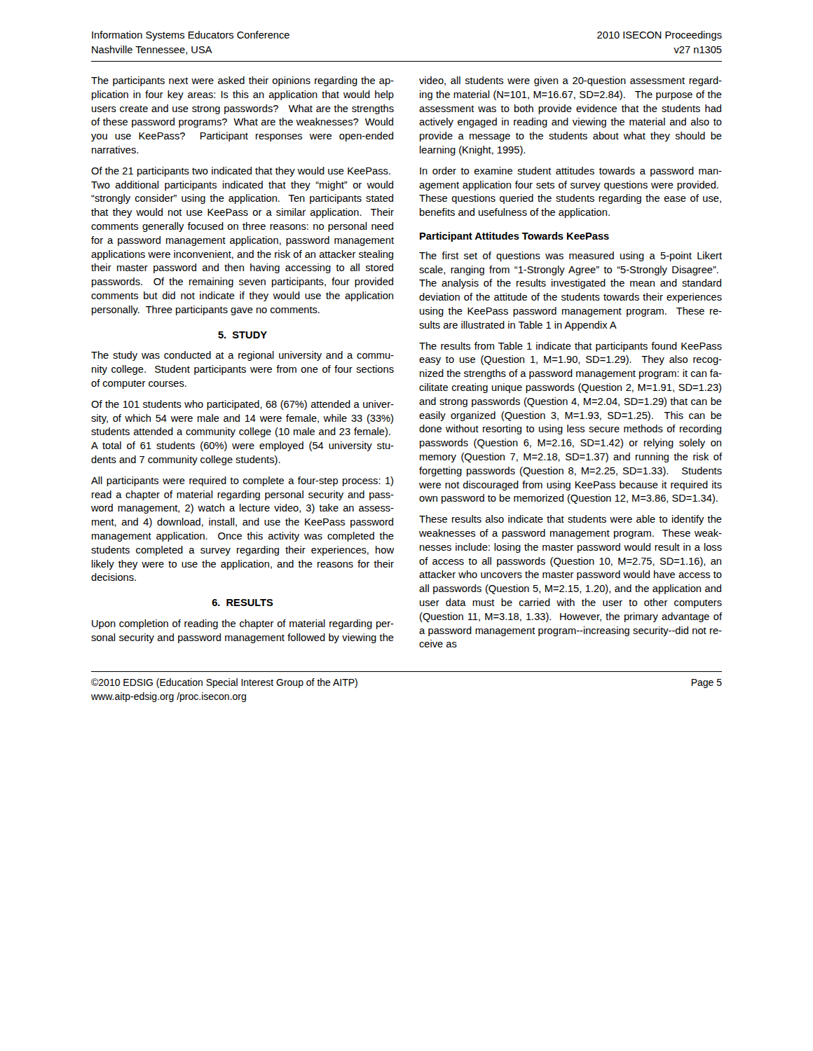Information Systems Educators Conference
Nashville Tennessee, USA
2010 ISECON Proceedings
v27 n1305
The participants next were asked their opinions regarding the application in four key areas: Is this an application that would help users create and use strong passwords? What are the strengths of these password programs? What are the weaknesses? Would you use KeePass? Participant responses were open-ended narratives.
Of the 21 participants two indicated that they would use KeePass. Two additional participants indicated that they “might” or would “strongly consider” using the application. Ten participants stated that they would not use KeePass or a similar application. Their comments generally focused on three reasons: no personal need for a password management application, password management applications were inconvenient, and the risk of an attacker stealing their master password and then having accessing to all stored passwords. Of the remaining seven participants, four provided comments but did not indicate if they would use the application personally. Three participants gave no comments.
5. STUDY
The study was conducted at a regional university and a community college. Student participants were from one of four sections of computer courses.
Of the 101 students who participated, 68 (67%) attended a university, of which 54 were male and 14 were female, while 33 (33%) students attended a community college (10 male and 23 female). A total of 61 students (60%) were employed (54 university students and 7 community college students).
All participants were required to complete a four-step process: 1) read a chapter of material regarding personal security and password management, 2) watch a lecture video, 3) take an assessment, and 4) download, install, and use the KeePass password management application. Once this activity was completed the students completed a survey regarding their experiences, how likely they were to use the application, and the reasons for their decisions.
6. RESULTS
Upon completion of reading the chapter of material regarding personal security and password management followed by viewing the video, all students were given a 20-question assessment regarding the material (N=101, M=16.67, SD=2.84). The purpose of the assessment was to both provide evidence that the students had actively engaged in reading and viewing the material and also to provide a message to the students about what they should be learning (Knight, 1995).
In order to examine student attitudes towards a password management application four sets of survey questions were provided. These questions queried the students regarding the ease of use, benefits and usefulness of the application.
Participant Attitudes Towards KeePass
The first set of questions was measured using a 5-point Likert scale, ranging from “1-Strongly Agree” to “5-Strongly Disagree”. The analysis of the results investigated the mean and standard deviation of the attitude of the students towards their experiences using the KeePass password management program. These results are illustrated in Table 1 in Appendix A
The results from Table 1 indicate that participants found KeePass easy to use (Question 1, M=1.90, SD=1.29). They also recognized the strengths of a password management program: it can facilitate creating unique passwords (Question 2, M=1.91, SD=1.23) and strong passwords (Question 4, M=2.04, SD=1.29) that can be easily organized (Question 3, M=1.93, SD=1.25). This can be done without resorting to using less secure methods of recording passwords (Question 6, M=2.16, SD=1.42) or relying solely on memory (Question 7, M=2.18, SD=1.37) and running the risk of forgetting passwords (Question 8, M=2.25, SD=1.33). Students were not discouraged from using KeePass because it required its own password to be memorized (Question 12, M=3.86, SD=1.34).
These results also indicate that students were able to identify the weaknesses of a password management program. These weaknesses include: losing the master password would result in a loss of access to all passwords (Question 10, M=2.75, SD=1.16), an attacker who uncovers the master password would have access to all passwords (Question 5, M=2.15, 1.20), and the application and user data must be carried with the user to other computers (Question 11, M=3.18, 1.33). However, the primary advantage of a password management program--increasing security--did not receive as
©2010 EDSIG (Education Special Interest Group of the AITP)
www.aitp-edsig.org /proc.isecon.org
Page 5